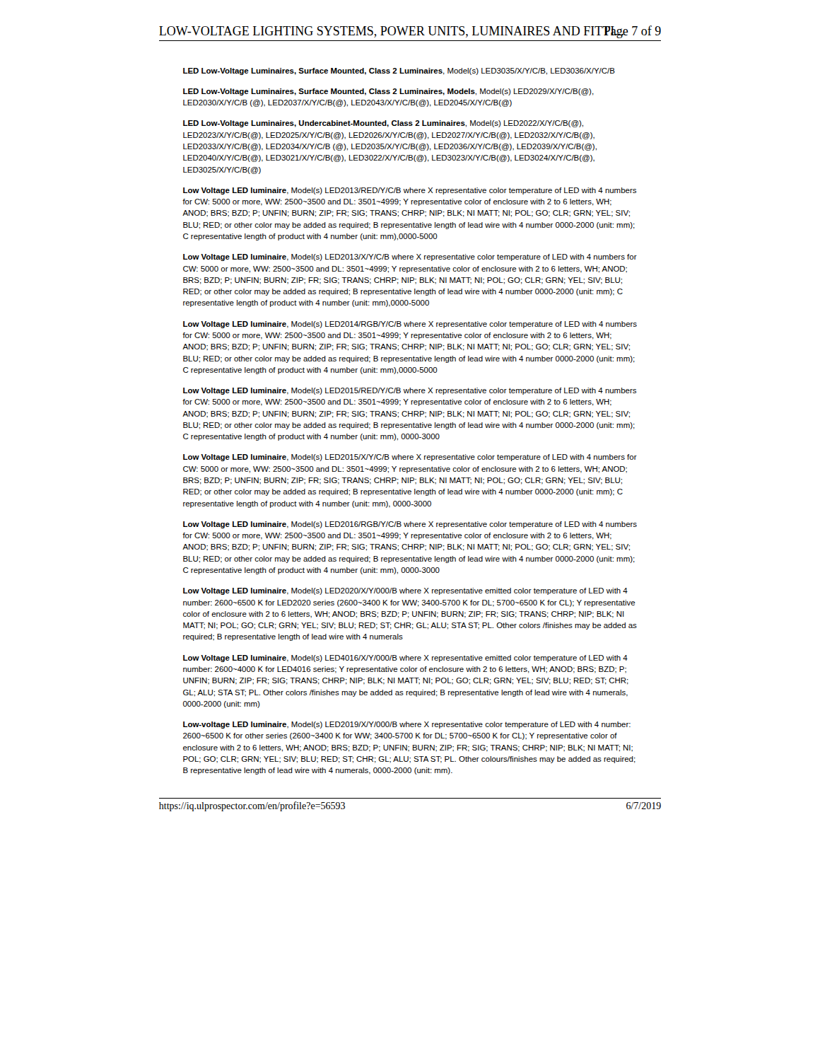Page 7 of 9 LOW-VOLTAGE LIGHTING SYSTEMS, POWER UNITS, LUMINAIRES AND FITTI...
LED Low-Voltage Luminaires, Surface Mounted, Class 2 Luminaires, Model(s) LED3035/X/Y/C/B, LED3036/X/Y/C/B
LED Low-Voltage Luminaires, Surface Mounted, Class 2 Luminaires, Models, Model(s) LED2029/X/Y/C/B(@), LED2030/X/Y/C/B (@), LED2037/X/Y/C/B(@), LED2043/X/Y/C/B(@), LED2045/X/Y/C/B(@)
LED Low-Voltage Luminaires, Undercabinet-Mounted, Class 2 Luminaires, Model(s) LED2022/X/Y/C/B(@), LED2023/X/Y/C/B(@), LED2025/X/Y/C/B(@), LED2026/X/Y/C/B(@), LED2027/X/Y/C/B(@), LED2032/X/Y/C/B(@), LED2033/X/Y/C/B(@), LED2034/X/Y/C/B (@), LED2035/X/Y/C/B(@), LED2036/X/Y/C/B(@), LED2039/X/Y/C/B(@), LED2040/X/Y/C/B(@), LED3021/X/Y/C/B(@), LED3022/X/Y/C/B(@), LED3023/X/Y/C/B(@), LED3024/X/Y/C/B(@), LED3025/X/Y/C/B(@)
Low Voltage LED luminaire, Model(s) LED2013/RED/Y/C/B where X representative color temperature of LED with 4 numbers for CW: 5000 or more, WW: 2500~3500 and DL: 3501~4999; Y representative color of enclosure with 2 to 6 letters, WH; ANOD; BRS; BZD; P; UNFIN; BURN; ZIP; FR; SIG; TRANS; CHRP; NIP; BLK; NI MATT; NI; POL; GO; CLR; GRN; YEL; SIV; BLU; RED; or other color may be added as required; B representative length of lead wire with 4 number 0000-2000 (unit: mm); C representative length of product with 4 number (unit: mm),0000-5000
Low Voltage LED luminaire, Model(s) LED2013/X/Y/C/B where X representative color temperature of LED with 4 numbers for CW: 5000 or more, WW: 2500~3500 and DL: 3501~4999; Y representative color of enclosure with 2 to 6 letters, WH; ANOD; BRS; BZD; P; UNFIN; BURN; ZIP; FR; SIG; TRANS; CHRP; NIP; BLK; NI MATT; NI; POL; GO; CLR; GRN; YEL; SIV; BLU; RED; or other color may be added as required; B representative length of lead wire with 4 number 0000-2000 (unit: mm); C representative length of product with 4 number (unit: mm),0000-5000
Low Voltage LED luminaire, Model(s) LED2014/RGB/Y/C/B where X representative color temperature of LED with 4 numbers for CW: 5000 or more, WW: 2500~3500 and DL: 3501~4999; Y representative color of enclosure with 2 to 6 letters, WH; ANOD; BRS; BZD; P; UNFIN; BURN; ZIP; FR; SIG; TRANS; CHRP; NIP; BLK; NI MATT; NI; POL; GO; CLR; GRN; YEL; SIV; BLU; RED; or other color may be added as required; B representative length of lead wire with 4 number 0000-2000 (unit: mm); C representative length of product with 4 number (unit: mm),0000-5000
Low Voltage LED luminaire, Model(s) LED2015/RED/Y/C/B where X representative color temperature of LED with 4 numbers for CW: 5000 or more, WW: 2500~3500 and DL: 3501~4999; Y representative color of enclosure with 2 to 6 letters, WH; ANOD; BRS; BZD; P; UNFIN; BURN; ZIP; FR; SIG; TRANS; CHRP; NIP; BLK; NI MATT; NI; POL; GO; CLR; GRN; YEL; SIV; BLU; RED; or other color may be added as required; B representative length of lead wire with 4 number 0000-2000 (unit: mm); C representative length of product with 4 number (unit: mm), 0000-3000
Low Voltage LED luminaire, Model(s) LED2015/X/Y/C/B where X representative color temperature of LED with 4 numbers for CW: 5000 or more, WW: 2500~3500 and DL: 3501~4999; Y representative color of enclosure with 2 to 6 letters, WH; ANOD; BRS; BZD; P; UNFIN; BURN; ZIP; FR; SIG; TRANS; CHRP; NIP; BLK; NI MATT; NI; POL; GO; CLR; GRN; YEL; SIV; BLU; RED; or other color may be added as required; B representative length of lead wire with 4 number 0000-2000 (unit: mm); C representative length of product with 4 number (unit: mm), 0000-3000
Low Voltage LED luminaire, Model(s) LED2016/RGB/Y/C/B where X representative color temperature of LED with 4 numbers for CW: 5000 or more, WW: 2500~3500 and DL: 3501~4999; Y representative color of enclosure with 2 to 6 letters, WH; ANOD; BRS; BZD; P; UNFIN; BURN; ZIP; FR; SIG; TRANS; CHRP; NIP; BLK; NI MATT; NI; POL; GO; CLR; GRN; YEL; SIV; BLU; RED; or other color may be added as required; B representative length of lead wire with 4 number 0000-2000 (unit: mm); C representative length of product with 4 number (unit: mm), 0000-3000
Low Voltage LED luminaire, Model(s) LED2020/X/Y/000/B where X representative emitted color temperature of LED with 4 number: 2600~6500 K for LED2020 series (2600~3400 K for WW; 3400-5700 K for DL; 5700~6500 K for CL); Y representative color of enclosure with 2 to 6 letters, WH; ANOD; BRS; BZD; P; UNFIN; BURN; ZIP; FR; SIG; TRANS; CHRP; NIP; BLK; NI MATT; NI; POL; GO; CLR; GRN; YEL; SIV; BLU; RED; ST; CHR; GL; ALU; STA ST; PL. Other colors /finishes may be added as required; B representative length of lead wire with 4 numerals
Low Voltage LED luminaire, Model(s) LED4016/X/Y/000/B where X representative emitted color temperature of LED with 4 number: 2600~4000 K for LED4016 series; Y representative color of enclosure with 2 to 6 letters, WH; ANOD; BRS; BZD; P; UNFIN; BURN; ZIP; FR; SIG; TRANS; CHRP; NIP; BLK; NI MATT; NI; POL; GO; CLR; GRN; YEL; SIV; BLU; RED; ST; CHR; GL; ALU; STA ST; PL. Other colors /finishes may be added as required; B representative length of lead wire with 4 numerals, 0000-2000 (unit: mm)
Low-voltage LED luminaire, Model(s) LED2019/X/Y/000/B where X representative color temperature of LED with 4 number: 2600~6500 K for other series (2600~3400 K for WW; 3400-5700 K for DL; 5700~6500 K for CL); Y representative color of enclosure with 2 to 6 letters, WH; ANOD; BRS; BZD; P; UNFIN; BURN; ZIP; FR; SIG; TRANS; CHRP; NIP; BLK; NI MATT; NI; POL; GO; CLR; GRN; YEL; SIV; BLU; RED; ST; CHR; GL; ALU; STA ST; PL. Other colours/finishes may be added as required; B representative length of lead wire with 4 numerals, 0000-2000 (unit: mm).
https://iq.ulprospector.com/en/profile?e=56593 6/7/2019